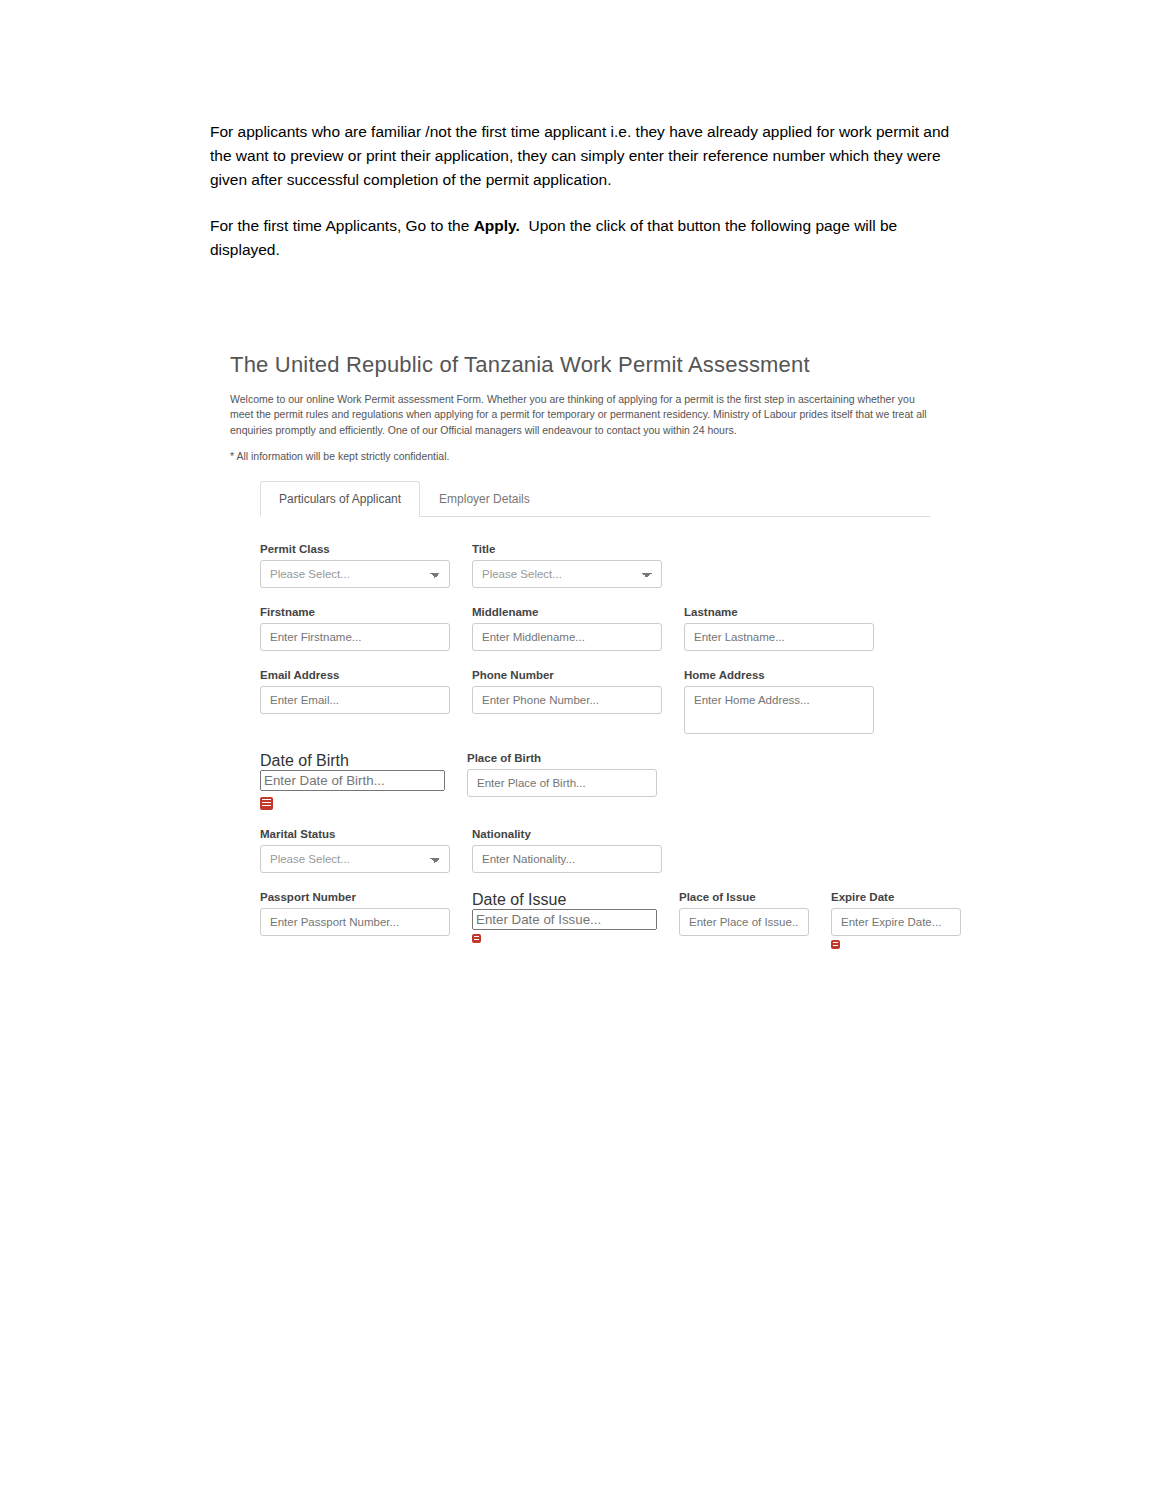For applicants who are familiar /not the first time applicant i.e. they have already applied for work permit and the want to preview or print their application, they can simply enter their reference number which they were given after successful completion of the permit application.
For the first time Applicants, Go to the Apply. Upon the click of that button the following page will be displayed.
The United Republic of Tanzania Work Permit Assessment
Welcome to our online Work Permit assessment Form. Whether you are thinking of applying for a permit is the first step in ascertaining whether you meet the permit rules and regulations when applying for a permit for temporary or permanent residency. Ministry of Labour prides itself that we treat all enquiries promptly and efficiently. One of our Official managers will endeavour to contact you within 24 hours.
* All information will be kept strictly confidential.
Particulars of Applicant
Employer Details
Permit Class Please Select...
Title Please Select...
Firstname
Middlename
Lastname
Email Address
Phone Number
Home Address
Date of Birth
Place of Birth
Marital Status Please Select...
Nationality
Passport Number
Date of Issue
Place of Issue
Expire Date